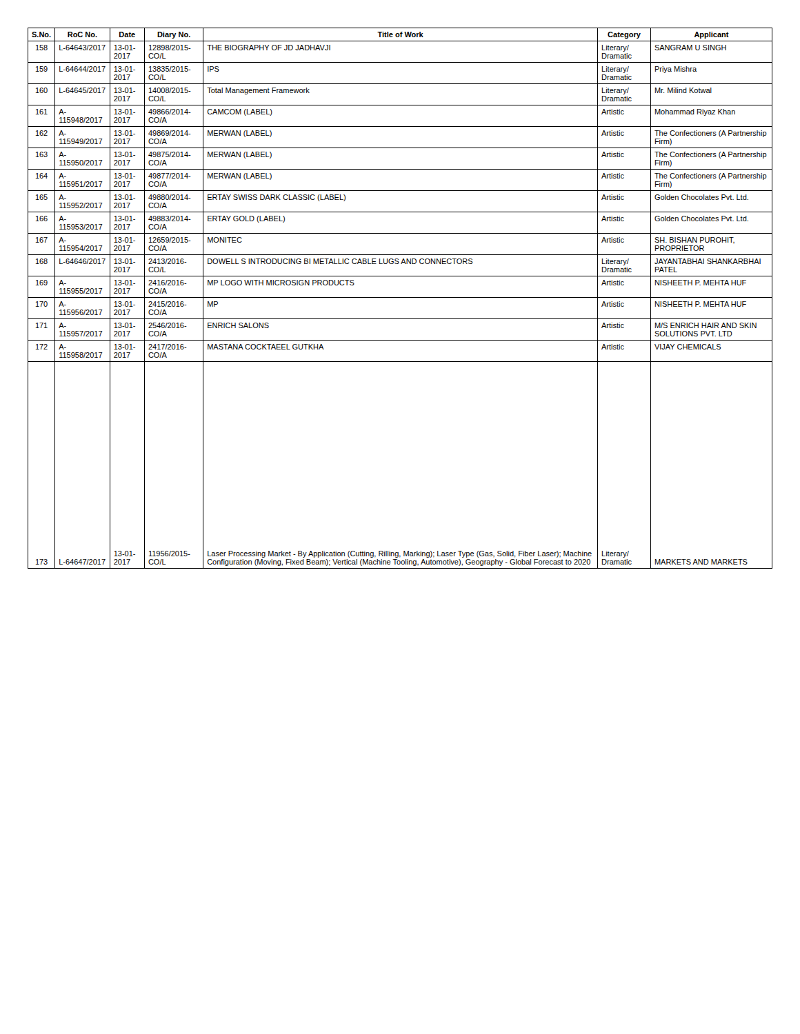| S.No. | RoC No. | Date | Diary No. | Title of Work | Category | Applicant |
| --- | --- | --- | --- | --- | --- | --- |
| 158 | L-64643/2017 | 13-01-2017 | 12898/2015-CO/L | THE BIOGRAPHY OF JD JADHAVJI | Literary/ Dramatic | SANGRAM U SINGH |
| 159 | L-64644/2017 | 13-01-2017 | 13835/2015-CO/L | IPS | Literary/ Dramatic | Priya Mishra |
| 160 | L-64645/2017 | 13-01-2017 | 14008/2015-CO/L | Total Management Framework | Literary/ Dramatic | Mr. Milind Kotwal |
| 161 | A-115948/2017 | 13-01-2017 | 49866/2014-CO/A | CAMCOM (LABEL) | Artistic | Mohammad Riyaz Khan |
| 162 | A-115949/2017 | 13-01-2017 | 49869/2014-CO/A | MERWAN (LABEL) | Artistic | The Confectioners (A Partnership Firm) |
| 163 | A-115950/2017 | 13-01-2017 | 49875/2014-CO/A | MERWAN (LABEL) | Artistic | The Confectioners (A Partnership Firm) |
| 164 | A-115951/2017 | 13-01-2017 | 49877/2014-CO/A | MERWAN (LABEL) | Artistic | The Confectioners (A Partnership Firm) |
| 165 | A-115952/2017 | 13-01-2017 | 49880/2014-CO/A | ERTAY SWISS DARK CLASSIC (LABEL) | Artistic | Golden Chocolates Pvt. Ltd. |
| 166 | A-115953/2017 | 13-01-2017 | 49883/2014-CO/A | ERTAY GOLD (LABEL) | Artistic | Golden Chocolates Pvt. Ltd. |
| 167 | A-115954/2017 | 13-01-2017 | 12659/2015-CO/A | MONITEC | Artistic | SH. BISHAN PUROHIT, PROPRIETOR |
| 168 | L-64646/2017 | 13-01-2017 | 2413/2016-CO/L | DOWELL S INTRODUCING BI METALLIC CABLE LUGS AND CONNECTORS | Literary/ Dramatic | JAYANTABHAI SHANKARBHAI PATEL |
| 169 | A-115955/2017 | 13-01-2017 | 2416/2016-CO/A | MP LOGO WITH MICROSIGN PRODUCTS | Artistic | NISHEETH P. MEHTA HUF |
| 170 | A-115956/2017 | 13-01-2017 | 2415/2016-CO/A | MP | Artistic | NISHEETH P. MEHTA HUF |
| 171 | A-115957/2017 | 13-01-2017 | 2546/2016-CO/A | ENRICH SALONS | Artistic | M/S ENRICH HAIR AND SKIN SOLUTIONS PVT. LTD |
| 172 | A-115958/2017 | 13-01-2017 | 2417/2016-CO/A | MASTANA COCKTAEEL GUTKHA | Artistic | VIJAY CHEMICALS |
| 173 | L-64647/2017 | 13-01-2017 | 11956/2015-CO/L | Laser Processing Market - By Application (Cutting, Rilling, Marking); Laser Type (Gas, Solid, Fiber Laser); Machine Configuration (Moving, Fixed Beam); Vertical (Machine Tooling, Automotive), Geography - Global Forecast to 2020 | Literary/ Dramatic | MARKETS AND MARKETS |